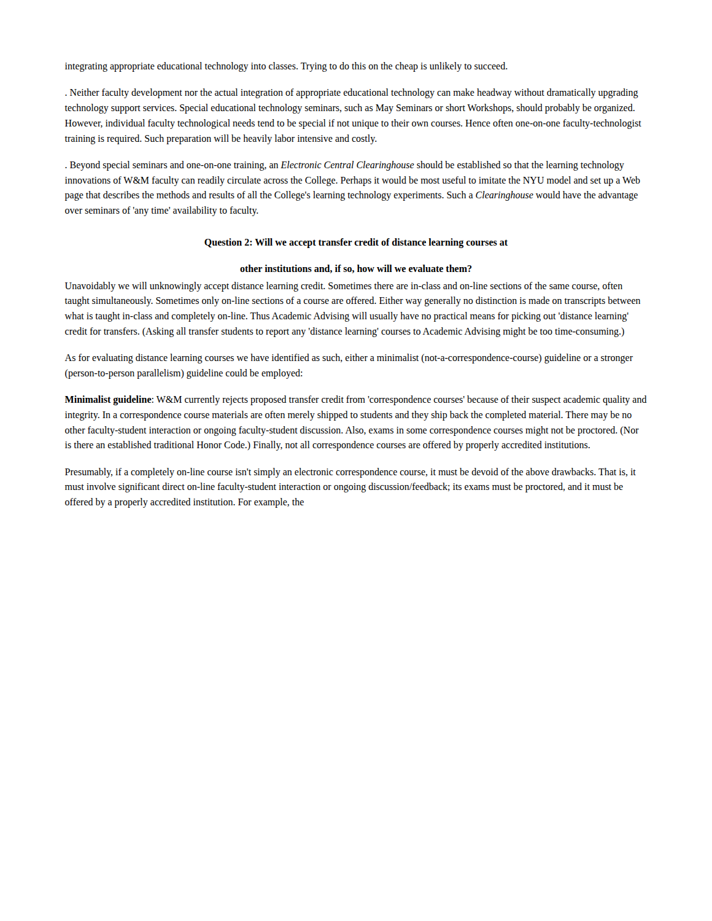integrating appropriate educational technology into classes. Trying to do this on the cheap is unlikely to succeed.
. Neither faculty development nor the actual integration of appropriate educational technology can make headway without dramatically upgrading technology support services. Special educational technology seminars, such as May Seminars or short Workshops, should probably be organized. However, individual faculty technological needs tend to be special if not unique to their own courses. Hence often one-on-one faculty-technologist training is required. Such preparation will be heavily labor intensive and costly.
. Beyond special seminars and one-on-one training, an Electronic Central Clearinghouse should be established so that the learning technology innovations of W&M faculty can readily circulate across the College. Perhaps it would be most useful to imitate the NYU model and set up a Web page that describes the methods and results of all the College's learning technology experiments. Such a Clearinghouse would have the advantage over seminars of 'any time' availability to faculty.
Question 2: Will we accept transfer credit of distance learning courses atother institutions and, if so, how will we evaluate them?
Unavoidably we will unknowingly accept distance learning credit. Sometimes there are in-class and on-line sections of the same course, often taught simultaneously. Sometimes only on-line sections of a course are offered. Either way generally no distinction is made on transcripts between what is taught in-class and completely on-line. Thus Academic Advising will usually have no practical means for picking out 'distance learning' credit for transfers. (Asking all transfer students to report any 'distance learning' courses to Academic Advising might be too time-consuming.)
As for evaluating distance learning courses we have identified as such, either a minimalist (not-a-correspondence-course) guideline or a stronger (person-to-person parallelism) guideline could be employed:
Minimalist guideline: W&M currently rejects proposed transfer credit from 'correspondence courses' because of their suspect academic quality and integrity. In a correspondence course materials are often merely shipped to students and they ship back the completed material. There may be no other faculty-student interaction or ongoing faculty-student discussion. Also, exams in some correspondence courses might not be proctored. (Nor is there an established traditional Honor Code.) Finally, not all correspondence courses are offered by properly accredited institutions.
Presumably, if a completely on-line course isn't simply an electronic correspondence course, it must be devoid of the above drawbacks. That is, it must involve significant direct on-line faculty-student interaction or ongoing discussion/feedback; its exams must be proctored, and it must be offered by a properly accredited institution. For example, the